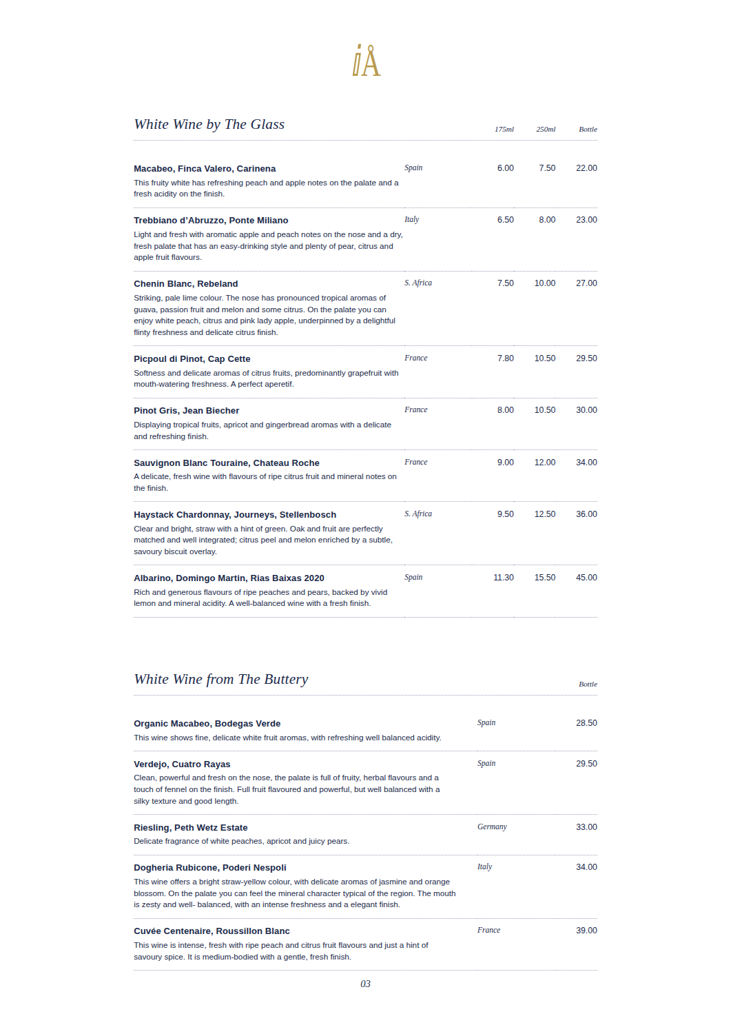ⅈÅ
White Wine by The Glass
175ml 250ml Bottle
| Macabeo, Finca Valero, Carinena This fruity white has refreshing peach and apple notes on the palate and a fresh acidity on the finish. | Spain | 6.00 | 7.50 | 22.00 |
| Trebbiano d’Abruzzo, Ponte Miliano Light and fresh with aromatic apple and peach notes on the nose and a dry, fresh palate that has an easy-drinking style and plenty of pear, citrus and apple fruit flavours. | Italy | 6.50 | 8.00 | 23.00 |
| Chenin Blanc, Rebeland Striking, pale lime colour. The nose has pronounced tropical aromas of guava, passion fruit and melon and some citrus. On the palate you can enjoy white peach, citrus and pink lady apple, underpinned by a delightful flinty freshness and delicate citrus finish. | S. Africa | 7.50 | 10.00 | 27.00 |
| Picpoul di Pinot, Cap Cette Softness and delicate aromas of citrus fruits, predominantly grapefruit with mouth-watering freshness. A perfect aperetif. | France | 7.80 | 10.50 | 29.50 |
| Pinot Gris, Jean Biecher Displaying tropical fruits, apricot and gingerbread aromas with a delicate and refreshing finish. | France | 8.00 | 10.50 | 30.00 |
| Sauvignon Blanc Touraine, Chateau Roche A delicate, fresh wine with flavours of ripe citrus fruit and mineral notes on the finish. | France | 9.00 | 12.00 | 34.00 |
| Haystack Chardonnay, Journeys, Stellenbosch Clear and bright, straw with a hint of green. Oak and fruit are perfectly matched and well integrated; citrus peel and melon enriched by a subtle, savoury biscuit overlay. | S. Africa | 9.50 | 12.50 | 36.00 |
| Albarino, Domingo Martin, Rias Baixas 2020 Rich and generous flavours of ripe peaches and pears, backed by vivid lemon and mineral acidity. A well-balanced wine with a fresh finish. | Spain | 11.30 | 15.50 | 45.00 |
White Wine from The Buttery
Bottle
| Organic Macabeo, Bodegas Verde This wine shows fine, delicate white fruit aromas, with refreshing well balanced acidity. | Spain | 28.50 |
| Verdejo, Cuatro Rayas Clean, powerful and fresh on the nose, the palate is full of fruity, herbal flavours and a touch of fennel on the finish. Full fruit flavoured and powerful, but well balanced with a silky texture and good length. | Spain | 29.50 |
| Riesling, Peth Wetz Estate Delicate fragrance of white peaches, apricot and juicy pears. | Germany | 33.00 |
| Dogheria Rubicone, Poderi Nespoli This wine offers a bright straw-yellow colour, with delicate aromas of jasmine and orange blossom. On the palate you can feel the mineral character typical of the region. The mouth is zesty and well- balanced, with an intense freshness and a elegant finish. | Italy | 34.00 |
| Cuvée Centenaire, Roussillon Blanc This wine is intense, fresh with ripe peach and citrus fruit flavours and just a hint of savoury spice. It is medium-bodied with a gentle, fresh finish. | France | 39.00 |
03